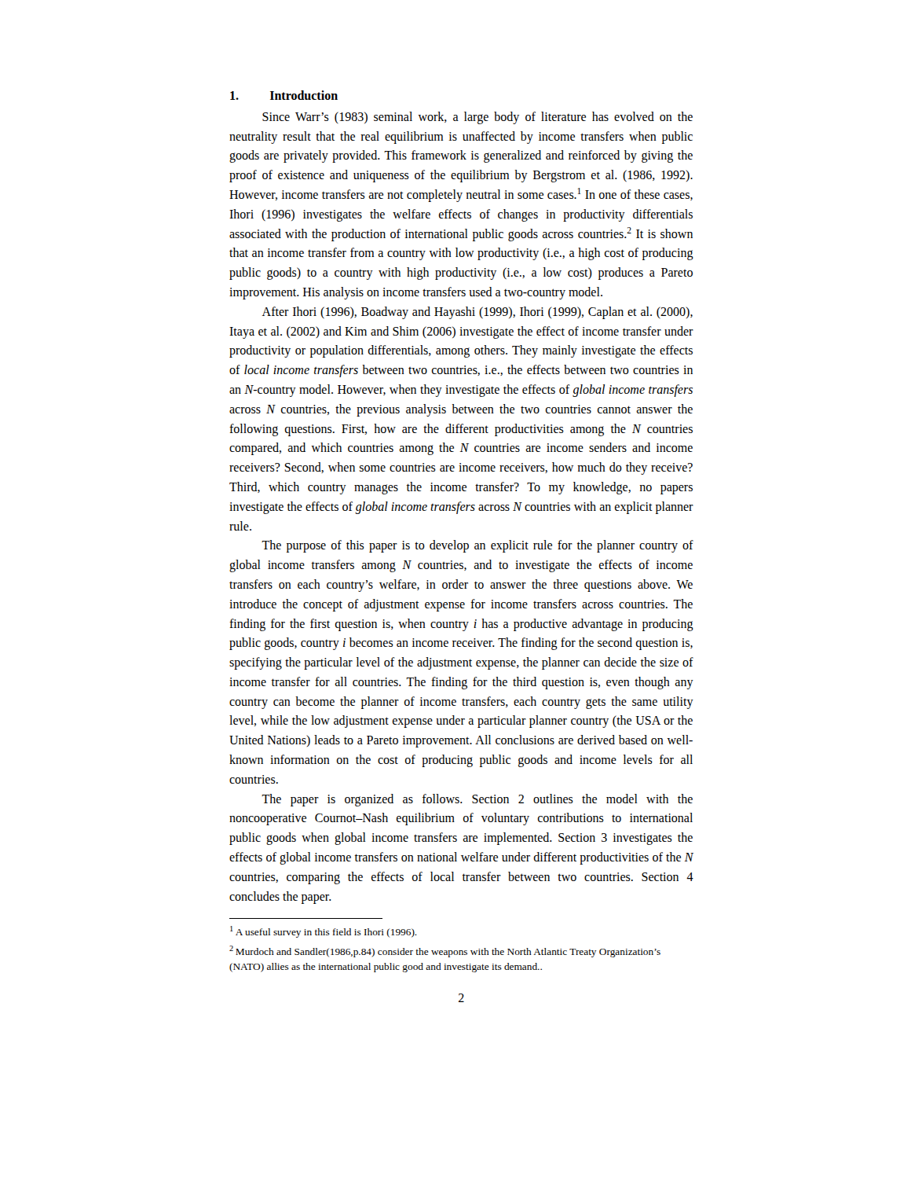1. Introduction
Since Warr’s (1983) seminal work, a large body of literature has evolved on the neutrality result that the real equilibrium is unaffected by income transfers when public goods are privately provided. This framework is generalized and reinforced by giving the proof of existence and uniqueness of the equilibrium by Bergstrom et al. (1986, 1992). However, income transfers are not completely neutral in some cases.1 In one of these cases, Ihori (1996) investigates the welfare effects of changes in productivity differentials associated with the production of international public goods across countries.2 It is shown that an income transfer from a country with low productivity (i.e., a high cost of producing public goods) to a country with high productivity (i.e., a low cost) produces a Pareto improvement. His analysis on income transfers used a two-country model.
After Ihori (1996), Boadway and Hayashi (1999), Ihori (1999), Caplan et al. (2000), Itaya et al. (2002) and Kim and Shim (2006) investigate the effect of income transfer under productivity or population differentials, among others. They mainly investigate the effects of local income transfers between two countries, i.e., the effects between two countries in an N-country model. However, when they investigate the effects of global income transfers across N countries, the previous analysis between the two countries cannot answer the following questions. First, how are the different productivities among the N countries compared, and which countries among the N countries are income senders and income receivers? Second, when some countries are income receivers, how much do they receive? Third, which country manages the income transfer? To my knowledge, no papers investigate the effects of global income transfers across N countries with an explicit planner rule.
The purpose of this paper is to develop an explicit rule for the planner country of global income transfers among N countries, and to investigate the effects of income transfers on each country’s welfare, in order to answer the three questions above. We introduce the concept of adjustment expense for income transfers across countries. The finding for the first question is, when country i has a productive advantage in producing public goods, country i becomes an income receiver. The finding for the second question is, specifying the particular level of the adjustment expense, the planner can decide the size of income transfer for all countries. The finding for the third question is, even though any country can become the planner of income transfers, each country gets the same utility level, while the low adjustment expense under a particular planner country (the USA or the United Nations) leads to a Pareto improvement. All conclusions are derived based on well-known information on the cost of producing public goods and income levels for all countries.
The paper is organized as follows. Section 2 outlines the model with the noncooperative Cournot–Nash equilibrium of voluntary contributions to international public goods when global income transfers are implemented. Section 3 investigates the effects of global income transfers on national welfare under different productivities of the N countries, comparing the effects of local transfer between two countries. Section 4 concludes the paper.
1 A useful survey in this field is Ihori (1996).
2 Murdoch and Sandler(1986,p.84) consider the weapons with the North Atlantic Treaty Organization’s (NATO) allies as the international public good and investigate its demand..
2